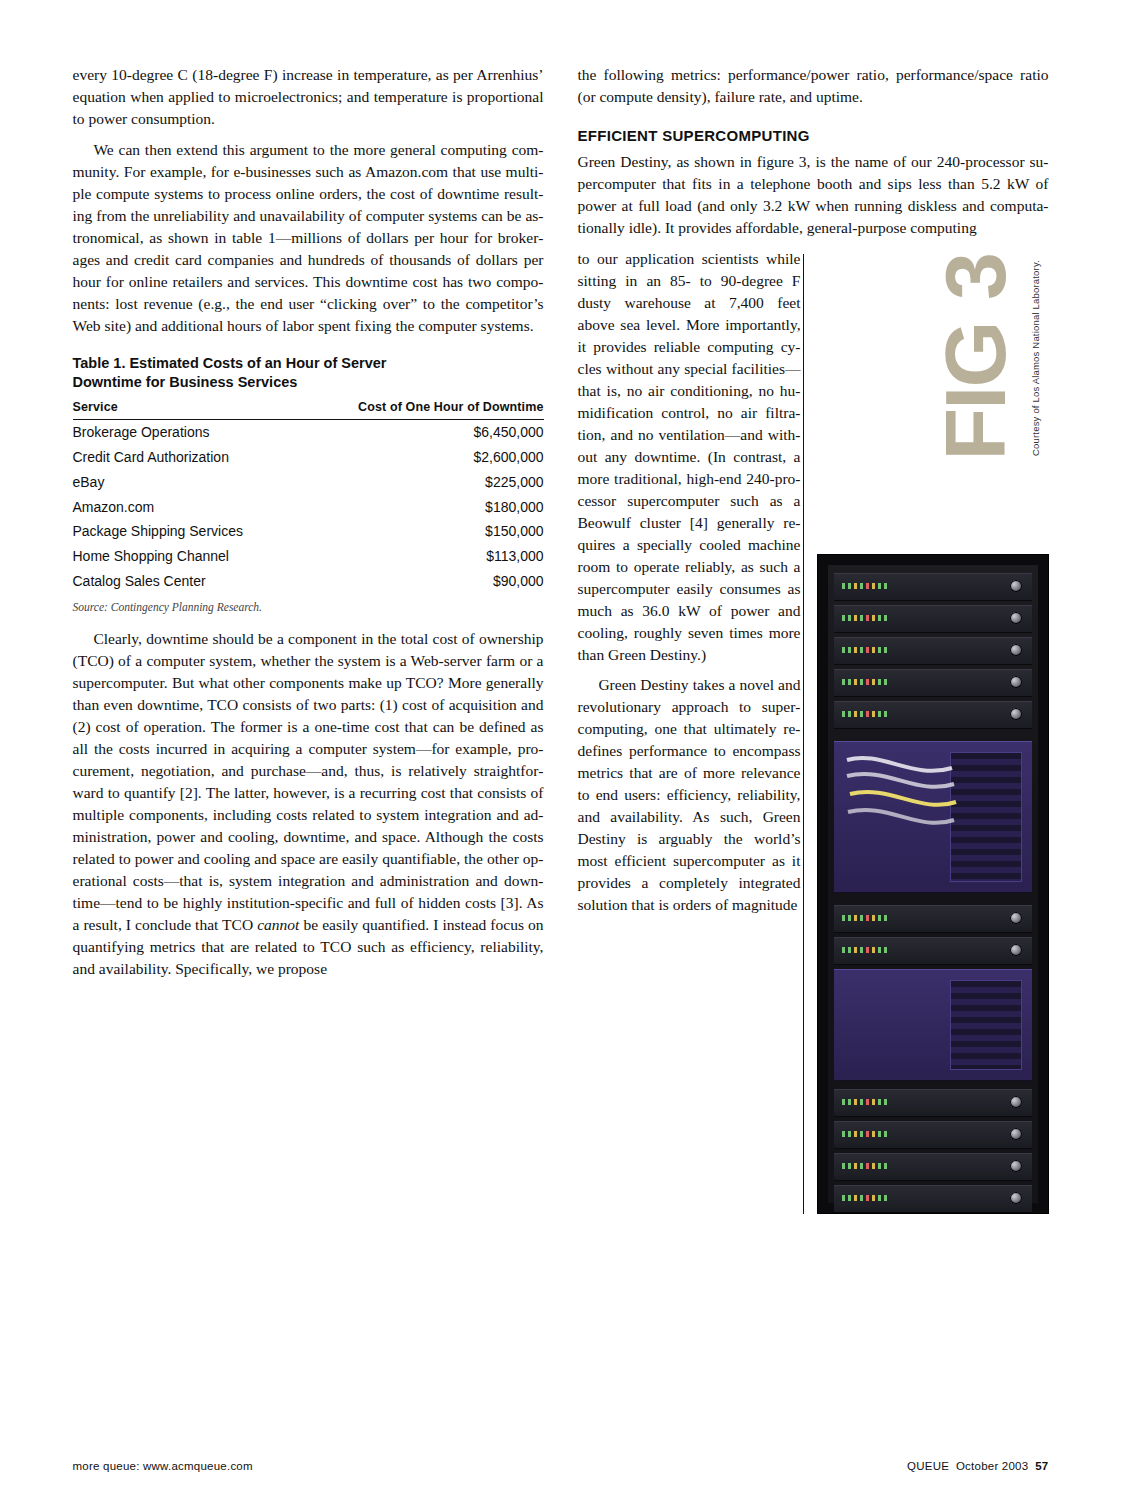every 10-degree C (18-degree F) increase in temperature, as per Arrenhius’ equation when applied to microelectronics; and temperature is proportional to power consumption.
We can then extend this argument to the more general computing community. For example, for e-businesses such as Amazon.com that use multiple compute systems to process online orders, the cost of downtime resulting from the unreliability and unavailability of computer systems can be astronomical, as shown in table 1—millions of dollars per hour for brokerages and credit card companies and hundreds of thousands of dollars per hour for online retailers and services. This downtime cost has two components: lost revenue (e.g., the end user “clicking over” to the competitor’s Web site) and additional hours of labor spent fixing the computer systems.
Table 1. Estimated Costs of an Hour of Server
Downtime for Business Services
| Service | Cost of One Hour of Downtime |
| --- | --- |
| Brokerage Operations | $6,450,000 |
| Credit Card Authorization | $2,600,000 |
| eBay | $225,000 |
| Amazon.com | $180,000 |
| Package Shipping Services | $150,000 |
| Home Shopping Channel | $113,000 |
| Catalog Sales Center | $90,000 |
Source: Contingency Planning Research.
Clearly, downtime should be a component in the total cost of ownership (TCO) of a computer system, whether the system is a Web-server farm or a supercomputer. But what other components make up TCO? More generally than even downtime, TCO consists of two parts: (1) cost of acquisition and (2) cost of operation. The former is a one-time cost that can be defined as all the costs incurred in acquiring a computer system—for example, procurement, negotiation, and purchase—and, thus, is relatively straightforward to quantify [2]. The latter, however, is a recurring cost that consists of multiple components, including costs related to system integration and administration, power and cooling, downtime, and space. Although the costs related to power and cooling and space are easily quantifiable, the other operational costs—that is, system integration and administration and downtime—tend to be highly institution-specific and full of hidden costs [3]. As a result, I conclude that TCO cannot be easily quantified. I instead focus on quantifying metrics that are related to TCO such as efficiency, reliability, and availability. Specifically, we propose
the following metrics: performance/power ratio, performance/space ratio (or compute density), failure rate, and uptime.
Efficient Supercomputing
Green Destiny, as shown in figure 3, is the name of our 240-processor supercomputer that fits in a telephone booth and sips less than 5.2 kW of power at full load (and only 3.2 kW when running diskless and computationally idle). It provides affordable, general-purpose computing
FIG 3
Courtesy of Los Alamos National Laboratory.
to our application scientists while sitting in an 85- to 90-degree F dusty warehouse at 7,400 feet above sea level. More importantly, it provides reliable computing cycles without any special facilities—that is, no air conditioning, no humidification control, no air filtration, and no ventilation—and without any downtime. (In contrast, a more traditional, high-end 240-processor supercomputer such as a Beowulf cluster [4] generally requires a specially cooled machine room to operate reliably, as such a supercomputer easily consumes as much as 36.0 kW of power and cooling, roughly seven times more than Green Destiny.)
Green Destiny takes a novel and revolutionary approach to supercomputing, one that ultimately redefines performance to encompass metrics that are of more relevance to end users: efficiency, reliability, and availability. As such, Green Destiny is arguably the world’s most efficient supercomputer as it provides a completely integrated solution that is orders of magnitude
more queue: www.acmqueue.com
QUEUE October 2003 57